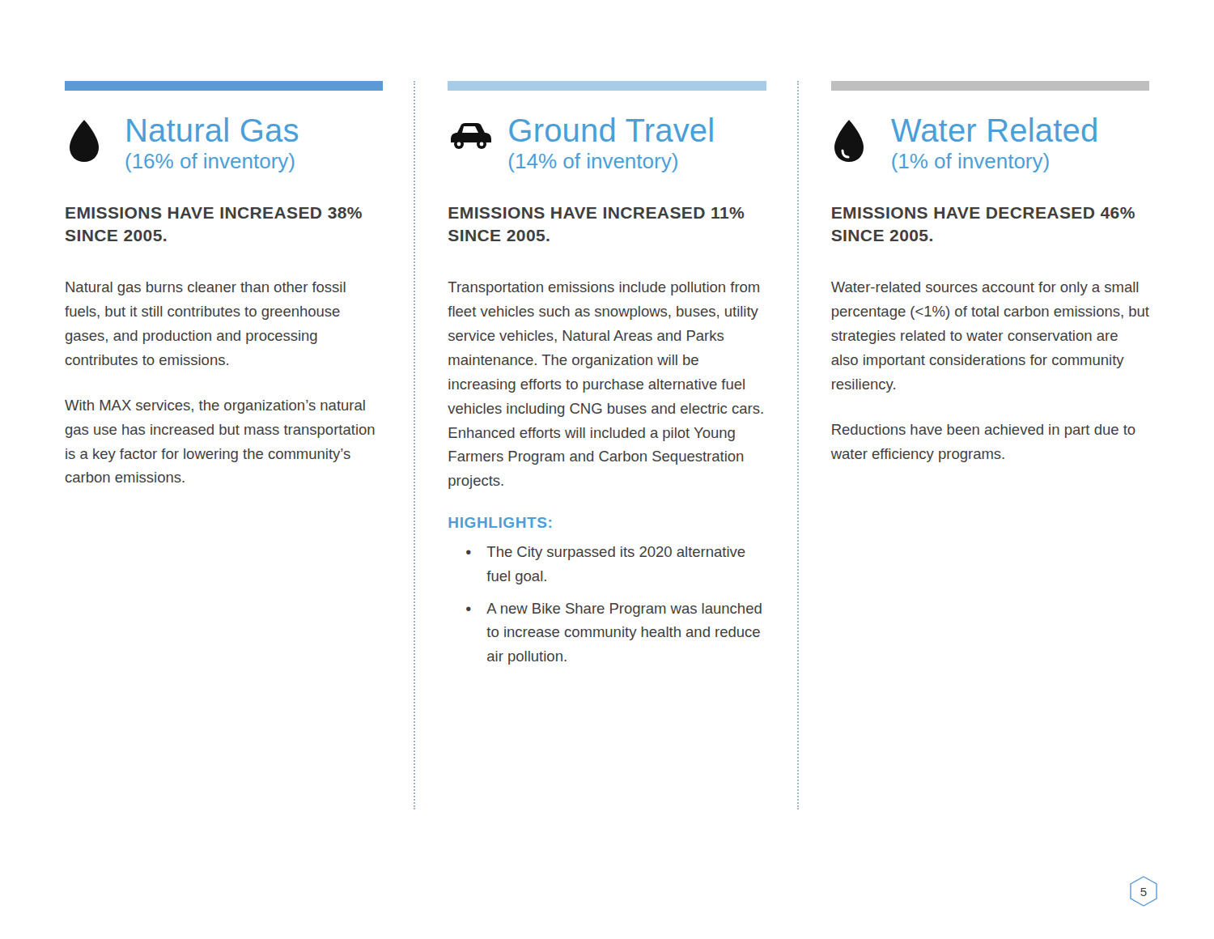Natural Gas
(16% of inventory)
Emissions have increased 38% since 2005.
Natural gas burns cleaner than other fossil fuels, but it still contributes to greenhouse gases, and production and processing contributes to emissions.
With MAX services, the organization’s natural gas use has increased but mass transportation is a key factor for lowering the community’s carbon emissions.
Ground Travel
(14% of inventory)
Emissions have increased 11% since 2005.
Transportation emissions include pollution from fleet vehicles such as snowplows, buses, utility service vehicles, Natural Areas and Parks maintenance. The organization will be increasing efforts to purchase alternative fuel vehicles including CNG buses and electric cars. Enhanced efforts will included a pilot Young Farmers Program and Carbon Sequestration projects.
HIGHLIGHTS:
The City surpassed its 2020 alternative fuel goal.
A new Bike Share Program was launched to increase community health and reduce air pollution.
Water Related
(1% of inventory)
Emissions have decreased 46% since 2005.
Water-related sources account for only a small percentage (<1%) of total carbon emissions, but strategies related to water conservation are also important considerations for community resiliency.
Reductions have been achieved in part due to water efficiency programs.
5